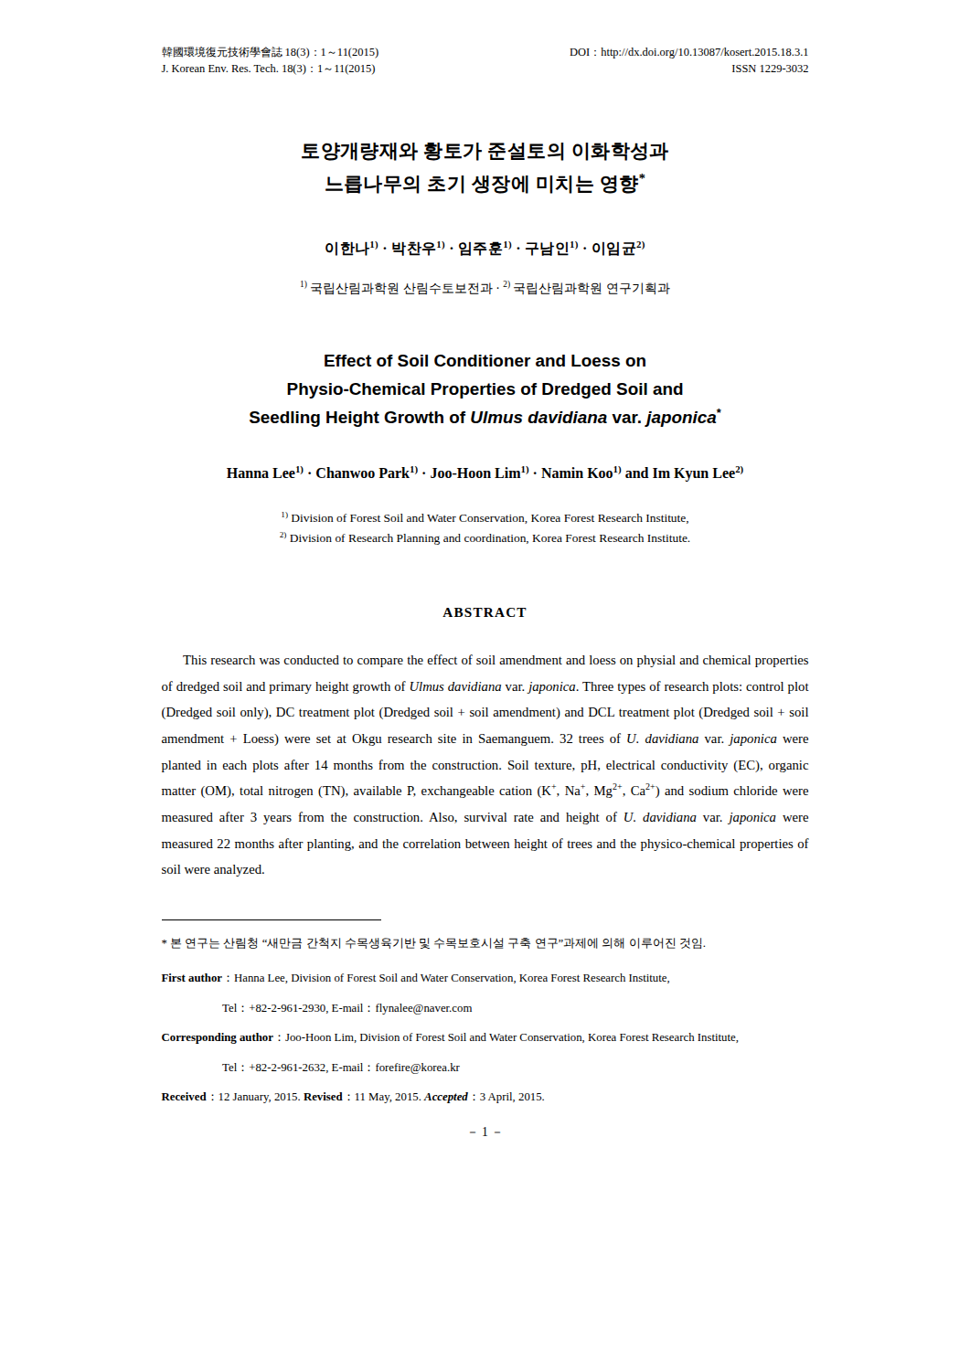韓國環境復元技術學會誌 18(3)：1～11(2015)
J. Korean Env. Res. Tech. 18(3)：1～11(2015)
DOI：http://dx.doi.org/10.13087/kosert.2015.18.3.1
ISSN 1229-3032
토양개량재와 황토가 준설토의 이화학성과
느릅나무의 초기 생장에 미치는 영향*
이한나1) · 박찬우1) · 임주훈1) · 구남인1) · 이임균2)
1) 국립산림과학원 산림수토보전과 · 2) 국립산림과학원 연구기획과
Effect of Soil Conditioner and Loess on
Physio-Chemical Properties of Dredged Soil and
Seedling Height Growth of Ulmus davidiana var. japonica*
Hanna Lee1) · Chanwoo Park1) · Joo-Hoon Lim1) · Namin Koo1) and Im Kyun Lee2)
1) Division of Forest Soil and Water Conservation, Korea Forest Research Institute,
2) Division of Research Planning and coordination, Korea Forest Research Institute.
ABSTRACT
This research was conducted to compare the effect of soil amendment and loess on physial and chemical properties of dredged soil and primary height growth of Ulmus davidiana var. japonica. Three types of research plots: control plot (Dredged soil only), DC treatment plot (Dredged soil + soil amendment) and DCL treatment plot (Dredged soil + soil amendment + Loess) were set at Okgu research site in Saemanguem. 32 trees of U. davidiana var. japonica were planted in each plots after 14 months from the construction. Soil texture, pH, electrical conductivity (EC), organic matter (OM), total nitrogen (TN), available P, exchangeable cation (K+, Na+, Mg2+, Ca2+) and sodium chloride were measured after 3 years from the construction. Also, survival rate and height of U. davidiana var. japonica were measured 22 months after planting, and the correlation between height of trees and the physico-chemical properties of soil were analyzed.
* 본 연구는 산림청 “새만금 간척지 수목생육기반 및 수목보호시설 구축 연구”과제에 의해 이루어진 것임.
First author：Hanna Lee, Division of Forest Soil and Water Conservation, Korea Forest Research Institute,
Tel：+82-2-961-2930, E-mail：flynalee@naver.com
Corresponding author：Joo-Hoon Lim, Division of Forest Soil and Water Conservation, Korea Forest Research Institute,
Tel：+82-2-961-2632, E-mail：forefire@korea.kr
Received：12 January, 2015. Revised：11 May, 2015. Accepted：3 April, 2015.
－ 1 －